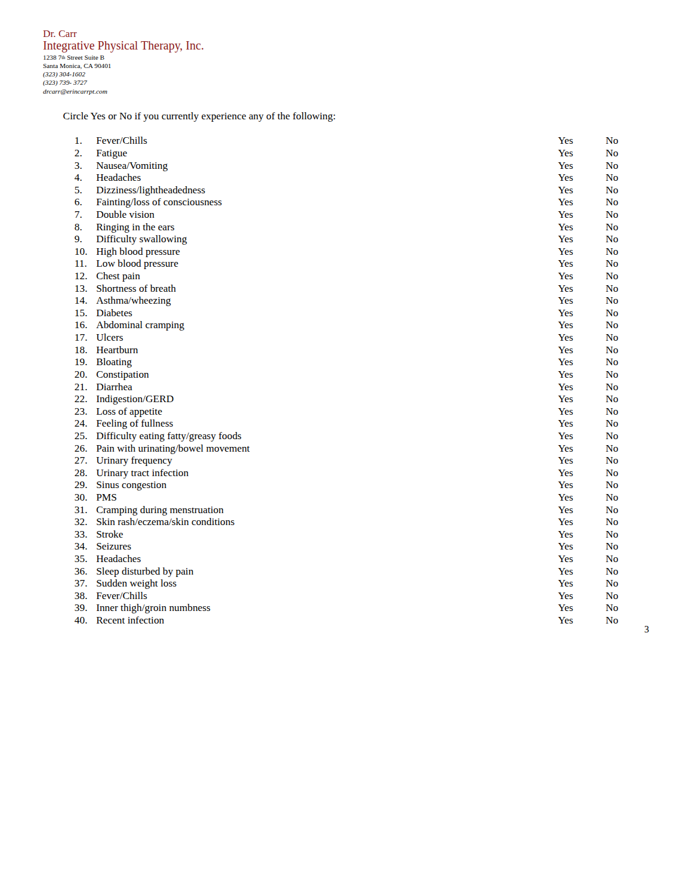Dr. Carr Integrative Physical Therapy, Inc.
1238 7th Street Suite B
Santa Monica, CA 90401
(323) 304-1602
(323) 739- 3727
drcarr@erincarrpt.com
Circle Yes or No if you currently experience any of the following:
Fever/Chills Yes No
Fatigue Yes No
Nausea/Vomiting Yes No
Headaches Yes No
Dizziness/lightheadedness Yes No
Fainting/loss of consciousness Yes No
Double vision Yes No
Ringing in the ears Yes No
Difficulty swallowing Yes No
High blood pressure Yes No
Low blood pressure Yes No
Chest pain Yes No
Shortness of breath Yes No
Asthma/wheezing Yes No
Diabetes Yes No
Abdominal cramping Yes No
Ulcers Yes No
Heartburn Yes No
Bloating Yes No
Constipation Yes No
Diarrhea Yes No
Indigestion/GERD Yes No
Loss of appetite Yes No
Feeling of fullness Yes No
Difficulty eating fatty/greasy foods Yes No
Pain with urinating/bowel movement Yes No
Urinary frequency Yes No
Urinary tract infection Yes No
Sinus congestion Yes No
PMS Yes No
Cramping during menstruation Yes No
Skin rash/eczema/skin conditions Yes No
Stroke Yes No
Seizures Yes No
Headaches Yes No
Sleep disturbed by pain Yes No
Sudden weight loss Yes No
Fever/Chills Yes No
Inner thigh/groin numbness Yes No
Recent infection Yes No
3